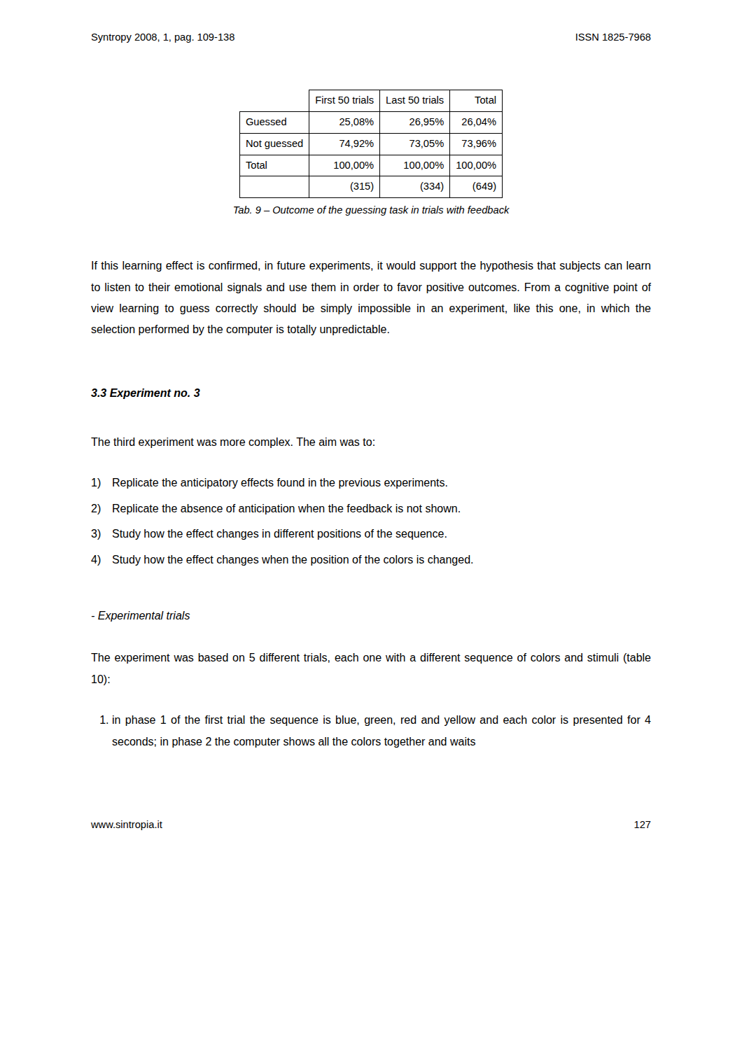Syntropy 2008, 1, pag. 109-138
ISSN 1825-7968
| | First 50 trials | Last 50 trials | Total |
| Guessed | 25,08% | 26,95% | 26,04% |
| Not guessed | 74,92% | 73,05% | 73,96% |
| Total | 100,00% | 100,00% | 100,00% |
| | (315) | (334) | (649) |
Tab. 9 – Outcome of the guessing task in trials with feedback
If this learning effect is confirmed, in future experiments, it would support the hypothesis that subjects can learn to listen to their emotional signals and use them in order to favor positive outcomes. From a cognitive point of view learning to guess correctly should be simply impossible in an experiment, like this one, in which the selection performed by the computer is totally unpredictable.
3.3 Experiment no. 3
The third experiment was more complex. The aim was to:
Replicate the anticipatory effects found in the previous experiments.
Replicate the absence of anticipation when the feedback is not shown.
Study how the effect changes in different positions of the sequence.
Study how the effect changes when the position of the colors is changed.
- Experimental trials
The experiment was based on 5 different trials, each one with a different sequence of colors and stimuli (table 10):
in phase 1 of the first trial the sequence is blue, green, red and yellow and each color is presented for 4 seconds; in phase 2 the computer shows all the colors together and waits
www.sintropia.it
127